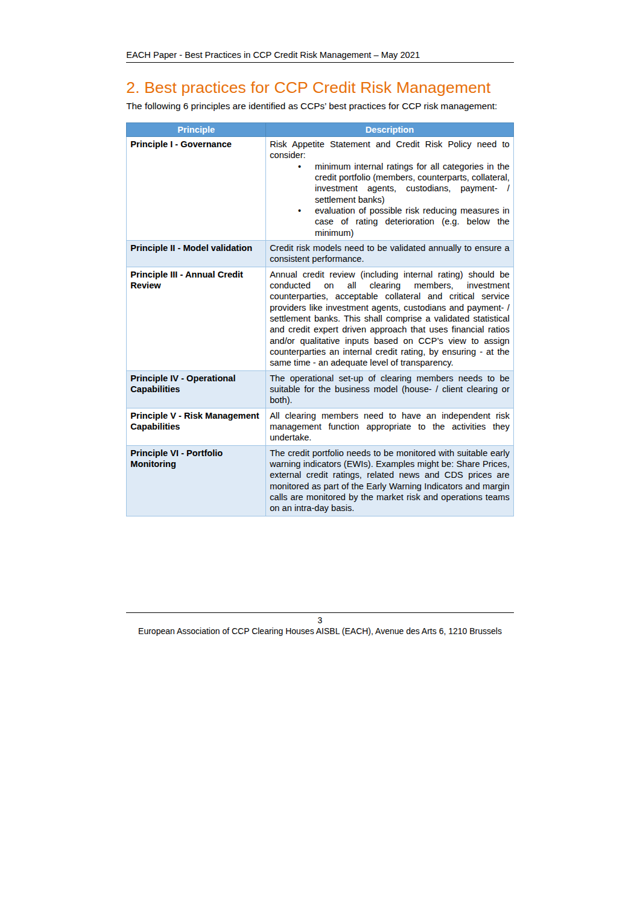EACH Paper - Best Practices in CCP Credit Risk Management – May 2021
2. Best practices for CCP Credit Risk Management
The following 6 principles are identified as CCPs’ best practices for CCP risk management:
| Principle | Description |
| --- | --- |
| Principle I - Governance | Risk Appetite Statement and Credit Risk Policy need to consider: minimum internal ratings for all categories in the credit portfolio (members, counterparts, collateral, investment agents, custodians, payment- / settlement banks) evaluation of possible risk reducing measures in case of rating deterioration (e.g. below the minimum) |
| Principle II - Model validation | Credit risk models need to be validated annually to ensure a consistent performance. |
| Principle III - Annual Credit Review | Annual credit review (including internal rating) should be conducted on all clearing members, investment counterparties, acceptable collateral and critical service providers like investment agents, custodians and payment- / settlement banks. This shall comprise a validated statistical and credit expert driven approach that uses financial ratios and/or qualitative inputs based on CCP’s view to assign counterparties an internal credit rating, by ensuring - at the same time - an adequate level of transparency. |
| Principle IV - Operational Capabilities | The operational set-up of clearing members needs to be suitable for the business model (house- / client clearing or both). |
| Principle V - Risk Management Capabilities | All clearing members need to have an independent risk management function appropriate to the activities they undertake. |
| Principle VI - Portfolio Monitoring | The credit portfolio needs to be monitored with suitable early warning indicators (EWIs). Examples might be: Share Prices, external credit ratings, related news and CDS prices are monitored as part of the Early Warning Indicators and margin calls are monitored by the market risk and operations teams on an intra-day basis. |
3
European Association of CCP Clearing Houses AISBL (EACH), Avenue des Arts 6, 1210 Brussels